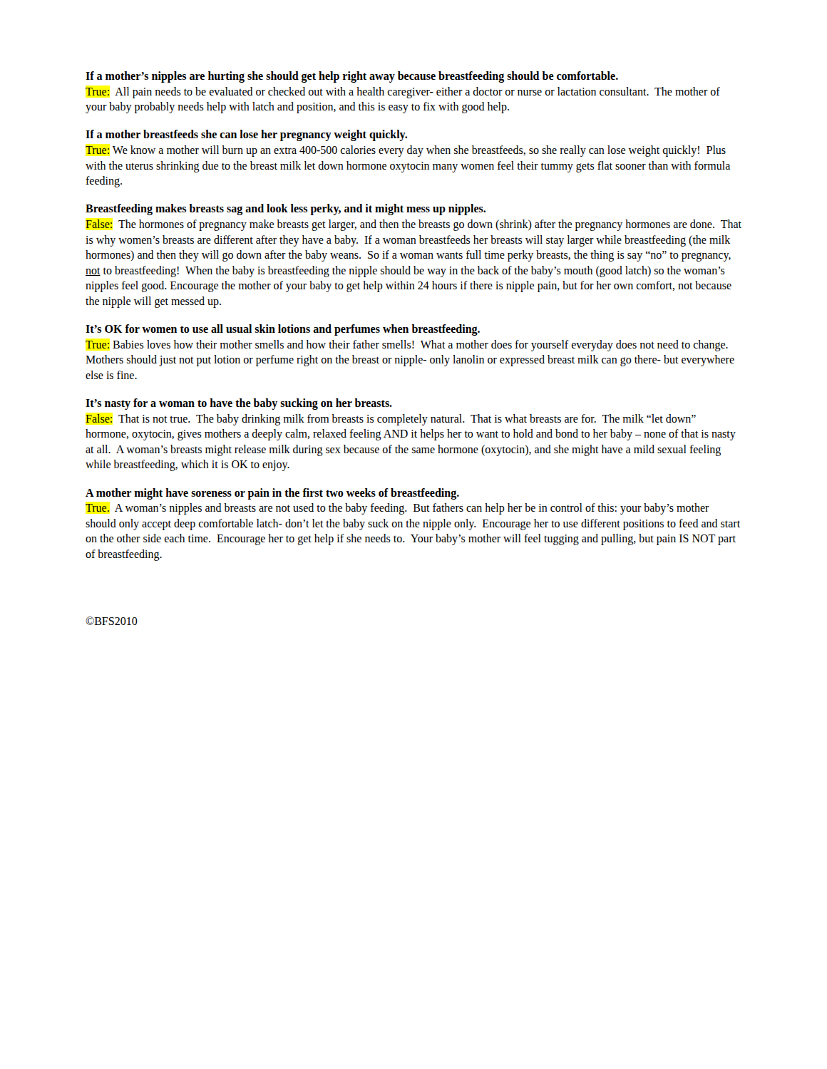If a mother’s nipples are hurting she should get help right away because breastfeeding should be comfortable.
True: All pain needs to be evaluated or checked out with a health caregiver- either a doctor or nurse or lactation consultant. The mother of your baby probably needs help with latch and position, and this is easy to fix with good help.
If a mother breastfeeds she can lose her pregnancy weight quickly.
True: We know a mother will burn up an extra 400-500 calories every day when she breastfeeds, so she really can lose weight quickly! Plus with the uterus shrinking due to the breast milk let down hormone oxytocin many women feel their tummy gets flat sooner than with formula feeding.
Breastfeeding makes breasts sag and look less perky, and it might mess up nipples.
False: The hormones of pregnancy make breasts get larger, and then the breasts go down (shrink) after the pregnancy hormones are done. That is why women’s breasts are different after they have a baby. If a woman breastfeeds her breasts will stay larger while breastfeeding (the milk hormones) and then they will go down after the baby weans. So if a woman wants full time perky breasts, the thing is say “no” to pregnancy, not to breastfeeding! When the baby is breastfeeding the nipple should be way in the back of the baby’s mouth (good latch) so the woman’s nipples feel good. Encourage the mother of your baby to get help within 24 hours if there is nipple pain, but for her own comfort, not because the nipple will get messed up.
It’s OK for women to use all usual skin lotions and perfumes when breastfeeding.
True: Babies loves how their mother smells and how their father smells! What a mother does for yourself everyday does not need to change. Mothers should just not put lotion or perfume right on the breast or nipple- only lanolin or expressed breast milk can go there- but everywhere else is fine.
It’s nasty for a woman to have the baby sucking on her breasts.
False: That is not true. The baby drinking milk from breasts is completely natural. That is what breasts are for. The milk “let down” hormone, oxytocin, gives mothers a deeply calm, relaxed feeling AND it helps her to want to hold and bond to her baby – none of that is nasty at all. A woman’s breasts might release milk during sex because of the same hormone (oxytocin), and she might have a mild sexual feeling while breastfeeding, which it is OK to enjoy.
A mother might have soreness or pain in the first two weeks of breastfeeding.
True. A woman’s nipples and breasts are not used to the baby feeding. But fathers can help her be in control of this: your baby’s mother should only accept deep comfortable latch- don’t let the baby suck on the nipple only. Encourage her to use different positions to feed and start on the other side each time. Encourage her to get help if she needs to. Your baby’s mother will feel tugging and pulling, but pain IS NOT part of breastfeeding.
©BFS2010